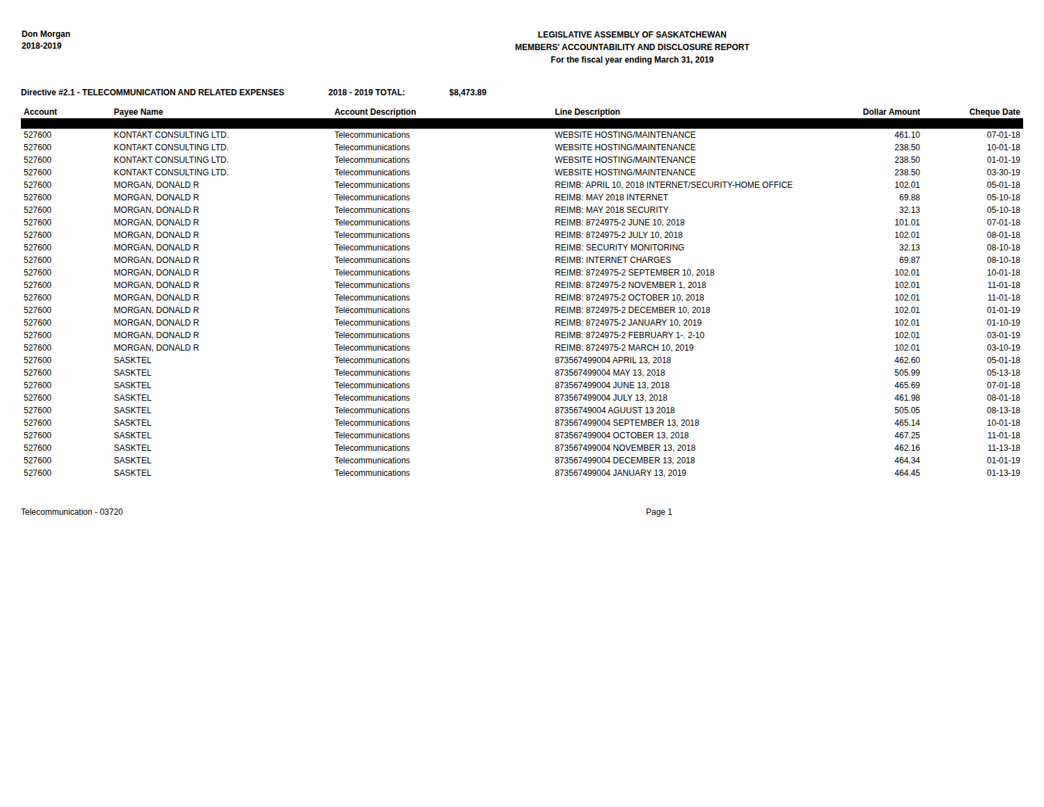| Don Morgan 2018-2019 | LEGISLATIVE ASSEMBLY OF SASKATCHEWAN MEMBERS' ACCOUNTABILITY AND DISCLOSURE REPORT For the fiscal year ending March 31, 2019 |
Directive #2.1 - TELECOMMUNICATION AND RELATED EXPENSES 2018 - 2019 TOTAL: $8,473.89
| Account | Payee Name | Account Description | Line Description | Dollar Amount | Cheque Date |
| --- | --- | --- | --- | --- | --- |
| 527600 | KONTAKT CONSULTING LTD. | Telecommunications | WEBSITE HOSTING/MAINTENANCE | 461.10 | 07-01-18 |
| 527600 | KONTAKT CONSULTING LTD. | Telecommunications | WEBSITE HOSTING/MAINTENANCE | 238.50 | 10-01-18 |
| 527600 | KONTAKT CONSULTING LTD. | Telecommunications | WEBSITE HOSTING/MAINTENANCE | 238.50 | 01-01-19 |
| 527600 | KONTAKT CONSULTING LTD. | Telecommunications | WEBSITE HOSTING/MAINTENANCE | 238.50 | 03-30-19 |
| 527600 | MORGAN, DONALD R | Telecommunications | REIMB: APRIL 10, 2018 INTERNET/SECURITY-HOME OFFICE | 102.01 | 05-01-18 |
| 527600 | MORGAN, DONALD R | Telecommunications | REIMB: MAY 2018 INTERNET | 69.88 | 05-10-18 |
| 527600 | MORGAN, DONALD R | Telecommunications | REIMB: MAY 2018 SECURITY | 32.13 | 05-10-18 |
| 527600 | MORGAN, DONALD R | Telecommunications | REIMB: 8724975-2 JUNE 10, 2018 | 101.01 | 07-01-18 |
| 527600 | MORGAN, DONALD R | Telecommunications | REIMB: 8724975-2 JULY 10, 2018 | 102.01 | 08-01-18 |
| 527600 | MORGAN, DONALD R | Telecommunications | REIMB: SECURITY MONITORING | 32.13 | 08-10-18 |
| 527600 | MORGAN, DONALD R | Telecommunications | REIMB: INTERNET CHARGES | 69.87 | 08-10-18 |
| 527600 | MORGAN, DONALD R | Telecommunications | REIMB: 8724975-2 SEPTEMBER 10, 2018 | 102.01 | 10-01-18 |
| 527600 | MORGAN, DONALD R | Telecommunications | REIMB: 8724975-2 NOVEMBER 1, 2018 | 102.01 | 11-01-18 |
| 527600 | MORGAN, DONALD R | Telecommunications | REIMB: 8724975-2 OCTOBER 10, 2018 | 102.01 | 11-01-18 |
| 527600 | MORGAN, DONALD R | Telecommunications | REIMB: 8724975-2 DECEMBER 10, 2018 | 102.01 | 01-01-19 |
| 527600 | MORGAN, DONALD R | Telecommunications | REIMB: 8724975-2 JANUARY 10, 2019 | 102.01 | 01-10-19 |
| 527600 | MORGAN, DONALD R | Telecommunications | REIMB: 8724975-2 FEBRUARY 1-. 2-10 | 102.01 | 03-01-19 |
| 527600 | MORGAN, DONALD R | Telecommunications | REIMB: 8724975-2 MARCH 10, 2019 | 102.01 | 03-10-19 |
| 527600 | SASKTEL | Telecommunications | 873567499004 APRIL 13, 2018 | 462.60 | 05-01-18 |
| 527600 | SASKTEL | Telecommunications | 873567499004 MAY 13, 2018 | 505.99 | 05-13-18 |
| 527600 | SASKTEL | Telecommunications | 873567499004 JUNE 13, 2018 | 465.69 | 07-01-18 |
| 527600 | SASKTEL | Telecommunications | 873567499004 JULY 13, 2018 | 461.98 | 08-01-18 |
| 527600 | SASKTEL | Telecommunications | 87356749004 AGUUST 13 2018 | 505.05 | 08-13-18 |
| 527600 | SASKTEL | Telecommunications | 873567499004 SEPTEMBER 13, 2018 | 465.14 | 10-01-18 |
| 527600 | SASKTEL | Telecommunications | 873567499004 OCTOBER 13, 2018 | 467.25 | 11-01-18 |
| 527600 | SASKTEL | Telecommunications | 873567499004 NOVEMBER 13, 2018 | 462.16 | 11-13-18 |
| 527600 | SASKTEL | Telecommunications | 873567499004 DECEMBER 13, 2018 | 464.34 | 01-01-19 |
| 527600 | SASKTEL | Telecommunications | 873567499004 JANUARY 13, 2019 | 464.45 | 01-13-19 |
Telecommunication - 03720 Page 1